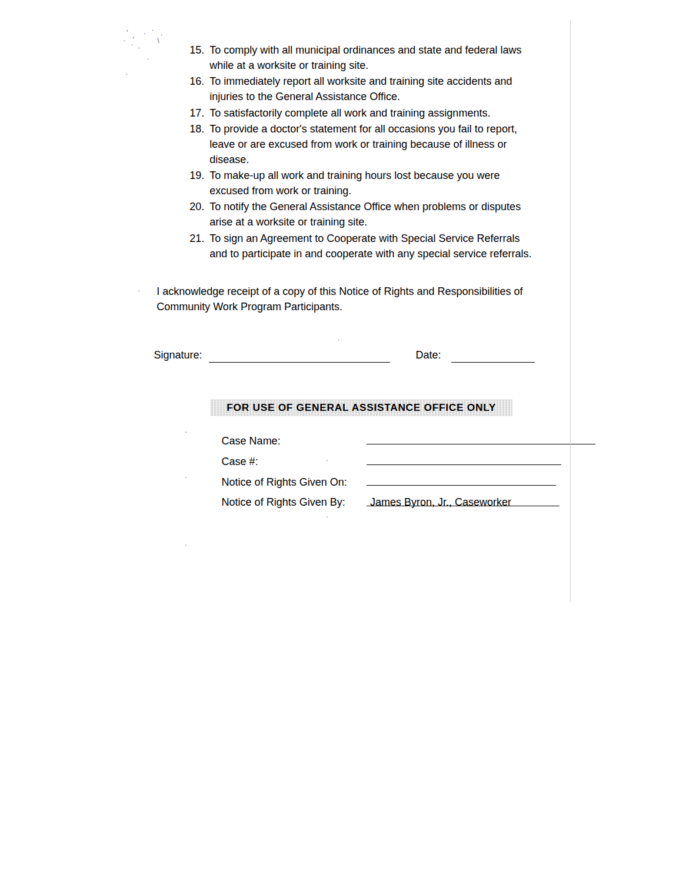' , . · . . . \ · . . . . . . . . . . . ·
15. To comply with all municipal ordinances and state and federal laws while at a worksite or training site.
16. To immediately report all worksite and training site accidents and injuries to the General Assistance Office.
17. To satisfactorily complete all work and training assignments.
18. To provide a doctor's statement for all occasions you fail to report, leave or are excused from work or training because of illness or disease.
19. To make-up all work and training hours lost because you were excused from work or training.
20. To notify the General Assistance Office when problems or disputes arise at a worksite or training site.
21. To sign an Agreement to Cooperate with Special Service Referrals and to participate in and cooperate with any special service referrals.
I acknowledge receipt of a copy of this Notice of Rights and Responsibilities of Community Work Program Participants.
Signature: Date:
FOR USE OF GENERAL ASSISTANCE OFFICE ONLY
| Case Name: | |
| Case #: | |
| Notice of Rights Given On: | |
| Notice of Rights Given By: | James Byron, Jr., Caseworker |